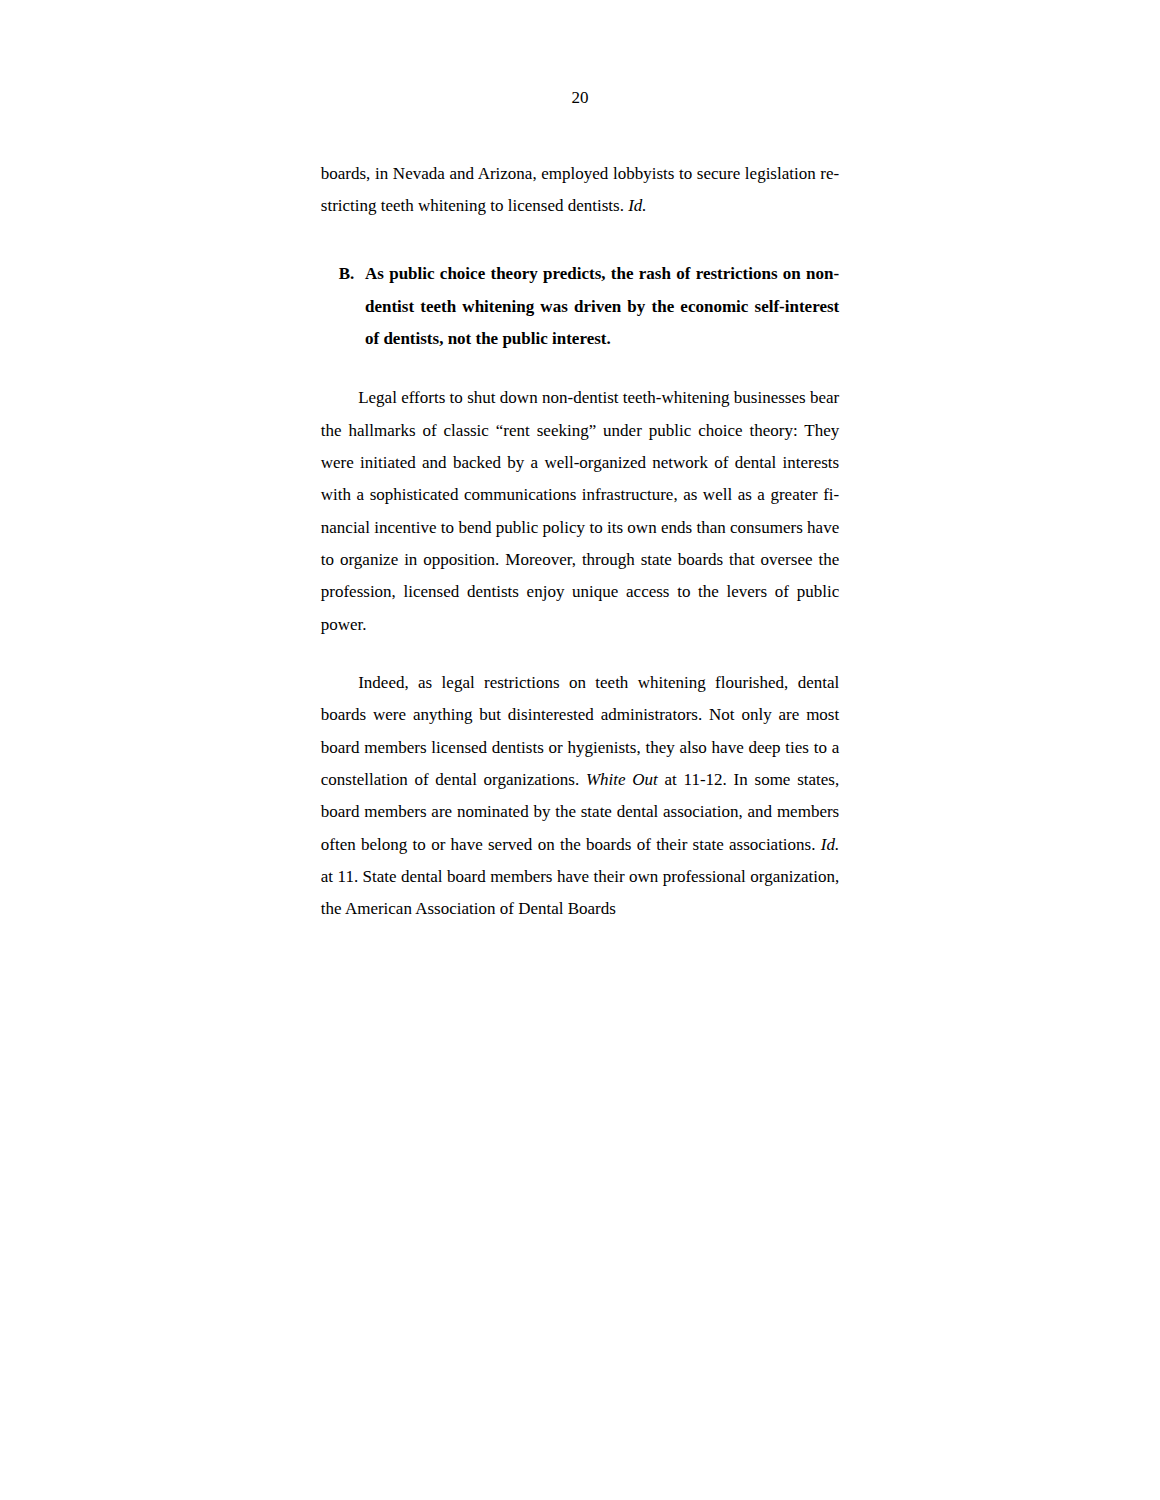20
boards, in Nevada and Arizona, employed lobbyists to secure legislation restricting teeth whitening to licensed dentists. Id.
B. As public choice theory predicts, the rash of restrictions on non-dentist teeth whitening was driven by the economic self-interest of dentists, not the public interest.
Legal efforts to shut down non-dentist teeth-whitening businesses bear the hallmarks of classic “rent seeking” under public choice theory: They were initiated and backed by a well-organized network of dental interests with a sophisticated communications infrastructure, as well as a greater financial incentive to bend public policy to its own ends than consumers have to organize in opposition. Moreover, through state boards that oversee the profession, licensed dentists enjoy unique access to the levers of public power.
Indeed, as legal restrictions on teeth whitening flourished, dental boards were anything but disinterested administrators. Not only are most board members licensed dentists or hygienists, they also have deep ties to a constellation of dental organizations. White Out at 11-12. In some states, board members are nominated by the state dental association, and members often belong to or have served on the boards of their state associations. Id. at 11. State dental board members have their own professional organization, the American Association of Dental Boards